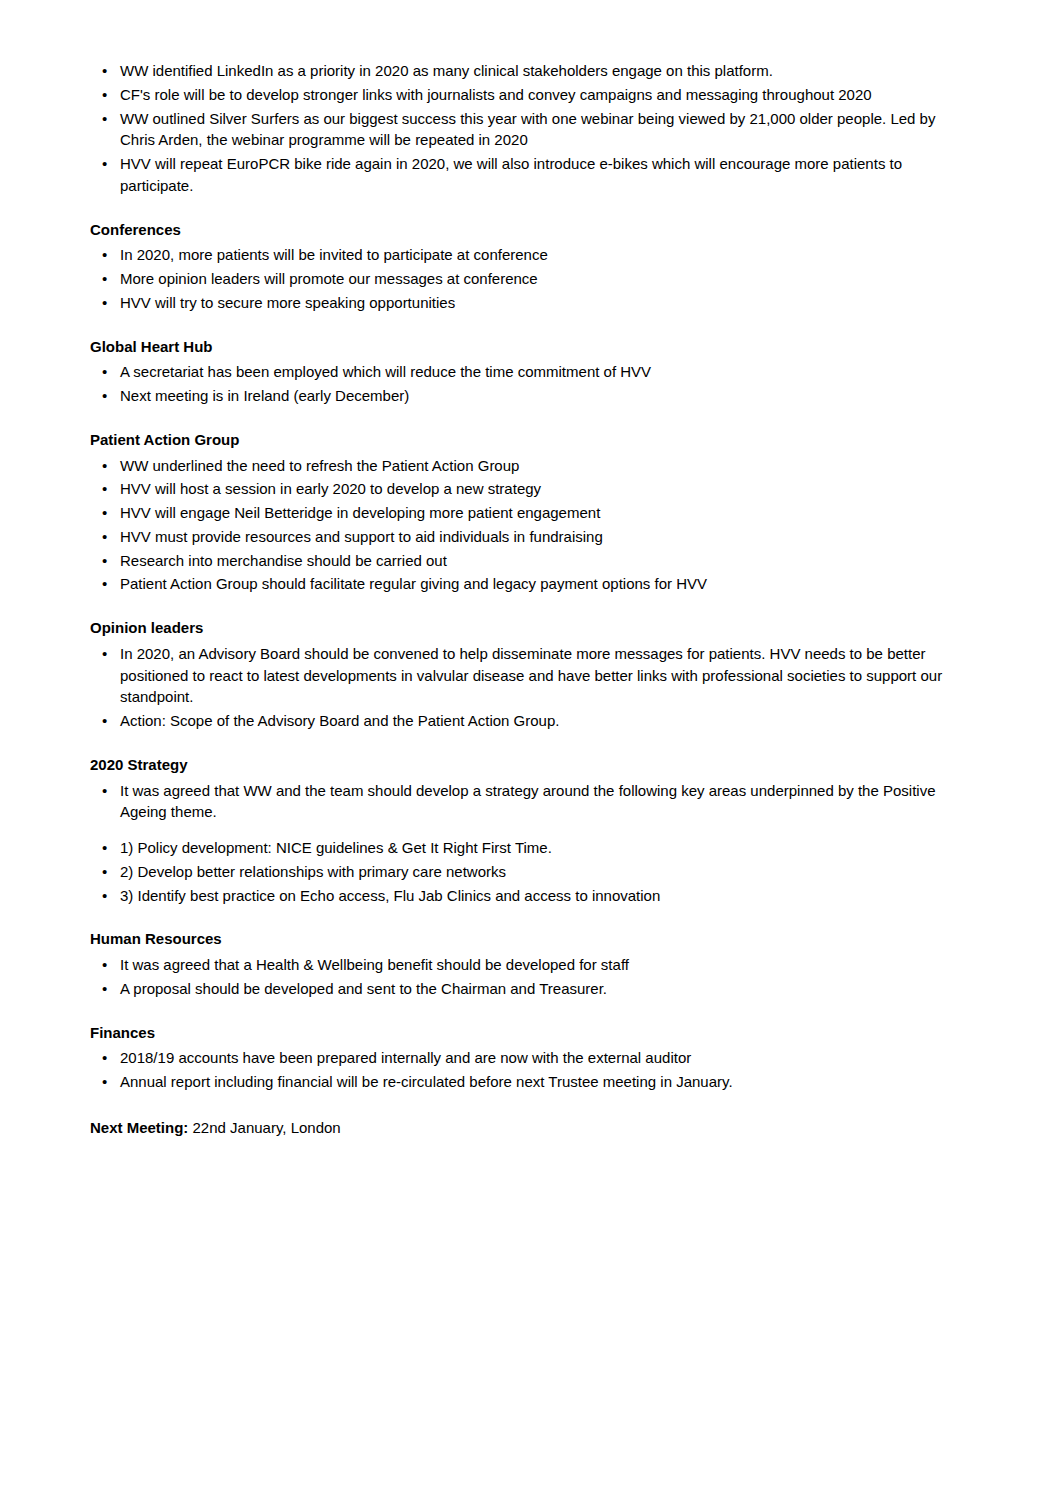WW identified LinkedIn as a priority in 2020 as many clinical stakeholders engage on this platform.
CF's role will be to develop stronger links with journalists and convey campaigns and messaging throughout 2020
WW outlined Silver Surfers as our biggest success this year with one webinar being viewed by 21,000 older people. Led by Chris Arden, the webinar programme will be repeated in 2020
HVV will repeat EuroPCR bike ride again in 2020, we will also introduce e-bikes which will encourage more patients to participate.
Conferences
In 2020, more patients will be invited to participate at conference
More opinion leaders will promote our messages at conference
HVV will try to secure more speaking opportunities
Global Heart Hub
A secretariat has been employed which will reduce the time commitment of HVV
Next meeting is in Ireland (early December)
Patient Action Group
WW underlined the need to refresh the Patient Action Group
HVV will host a session in early 2020 to develop a new strategy
HVV will engage Neil Betteridge in developing more patient engagement
HVV must provide resources and support to aid individuals in fundraising
Research into merchandise should be carried out
Patient Action Group should facilitate regular giving and legacy payment options for HVV
Opinion leaders
In 2020, an Advisory Board should be convened to help disseminate more messages for patients. HVV needs to be better positioned to react to latest developments in valvular disease and have better links with professional societies to support our standpoint.
Action: Scope of the Advisory Board and the Patient Action Group.
2020 Strategy
It was agreed that WW and the team should develop a strategy around the following key areas underpinned by the Positive Ageing theme.
1) Policy development: NICE guidelines & Get It Right First Time.
2) Develop better relationships with primary care networks
3) Identify best practice on Echo access, Flu Jab Clinics and access to innovation
Human Resources
It was agreed that a Health & Wellbeing benefit should be developed for staff
A proposal should be developed and sent to the Chairman and Treasurer.
Finances
2018/19 accounts have been prepared internally and are now with the external auditor
Annual report including financial will be re-circulated before next Trustee meeting in January.
Next Meeting: 22nd January, London